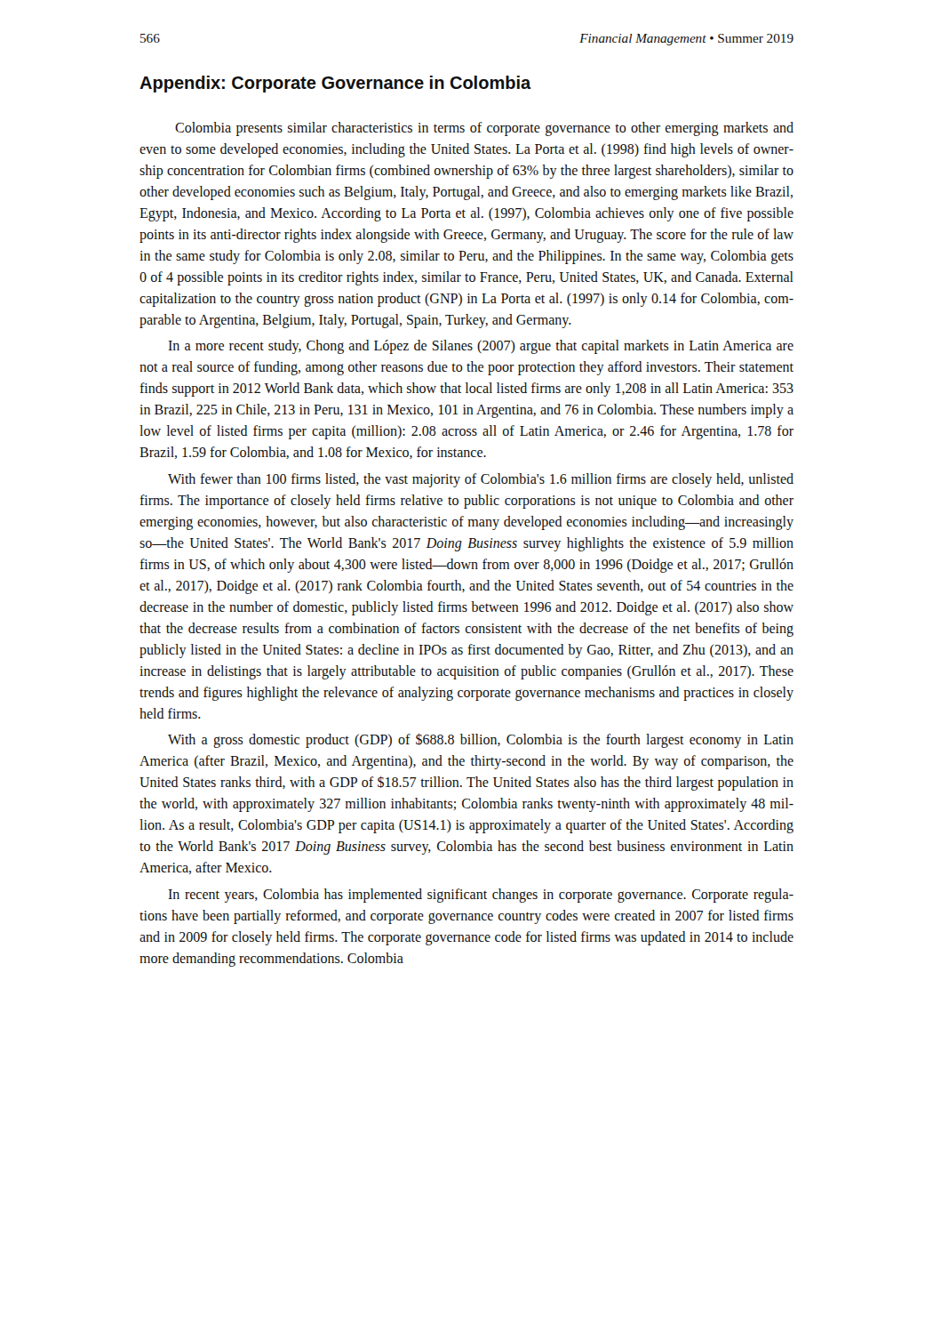566 Financial Management • Summer 2019
Appendix: Corporate Governance in Colombia
Colombia presents similar characteristics in terms of corporate governance to other emerging markets and even to some developed economies, including the United States. La Porta et al. (1998) find high levels of ownership concentration for Colombian firms (combined ownership of 63% by the three largest shareholders), similar to other developed economies such as Belgium, Italy, Portugal, and Greece, and also to emerging markets like Brazil, Egypt, Indonesia, and Mexico. According to La Porta et al. (1997), Colombia achieves only one of five possible points in its anti-director rights index alongside with Greece, Germany, and Uruguay. The score for the rule of law in the same study for Colombia is only 2.08, similar to Peru, and the Philippines. In the same way, Colombia gets 0 of 4 possible points in its creditor rights index, similar to France, Peru, United States, UK, and Canada. External capitalization to the country gross nation product (GNP) in La Porta et al. (1997) is only 0.14 for Colombia, comparable to Argentina, Belgium, Italy, Portugal, Spain, Turkey, and Germany.
In a more recent study, Chong and López de Silanes (2007) argue that capital markets in Latin America are not a real source of funding, among other reasons due to the poor protection they afford investors. Their statement finds support in 2012 World Bank data, which show that local listed firms are only 1,208 in all Latin America: 353 in Brazil, 225 in Chile, 213 in Peru, 131 in Mexico, 101 in Argentina, and 76 in Colombia. These numbers imply a low level of listed firms per capita (million): 2.08 across all of Latin America, or 2.46 for Argentina, 1.78 for Brazil, 1.59 for Colombia, and 1.08 for Mexico, for instance.
With fewer than 100 firms listed, the vast majority of Colombia's 1.6 million firms are closely held, unlisted firms. The importance of closely held firms relative to public corporations is not unique to Colombia and other emerging economies, however, but also characteristic of many developed economies including—and increasingly so—the United States'. The World Bank's 2017 Doing Business survey highlights the existence of 5.9 million firms in US, of which only about 4,300 were listed—down from over 8,000 in 1996 (Doidge et al., 2017; Grullón et al., 2017), Doidge et al. (2017) rank Colombia fourth, and the United States seventh, out of 54 countries in the decrease in the number of domestic, publicly listed firms between 1996 and 2012. Doidge et al. (2017) also show that the decrease results from a combination of factors consistent with the decrease of the net benefits of being publicly listed in the United States: a decline in IPOs as first documented by Gao, Ritter, and Zhu (2013), and an increase in delistings that is largely attributable to acquisition of public companies (Grullón et al., 2017). These trends and figures highlight the relevance of analyzing corporate governance mechanisms and practices in closely held firms.
With a gross domestic product (GDP) of $688.8 billion, Colombia is the fourth largest economy in Latin America (after Brazil, Mexico, and Argentina), and the thirty-second in the world. By way of comparison, the United States ranks third, with a GDP of $18.57 trillion. The United States also has the third largest population in the world, with approximately 327 million inhabitants; Colombia ranks twenty-ninth with approximately 48 million. As a result, Colombia's GDP per capita (US14.1) is approximately a quarter of the United States'. According to the World Bank's 2017 Doing Business survey, Colombia has the second best business environment in Latin America, after Mexico.
In recent years, Colombia has implemented significant changes in corporate governance. Corporate regulations have been partially reformed, and corporate governance country codes were created in 2007 for listed firms and in 2009 for closely held firms. The corporate governance code for listed firms was updated in 2014 to include more demanding recommendations. Colombia